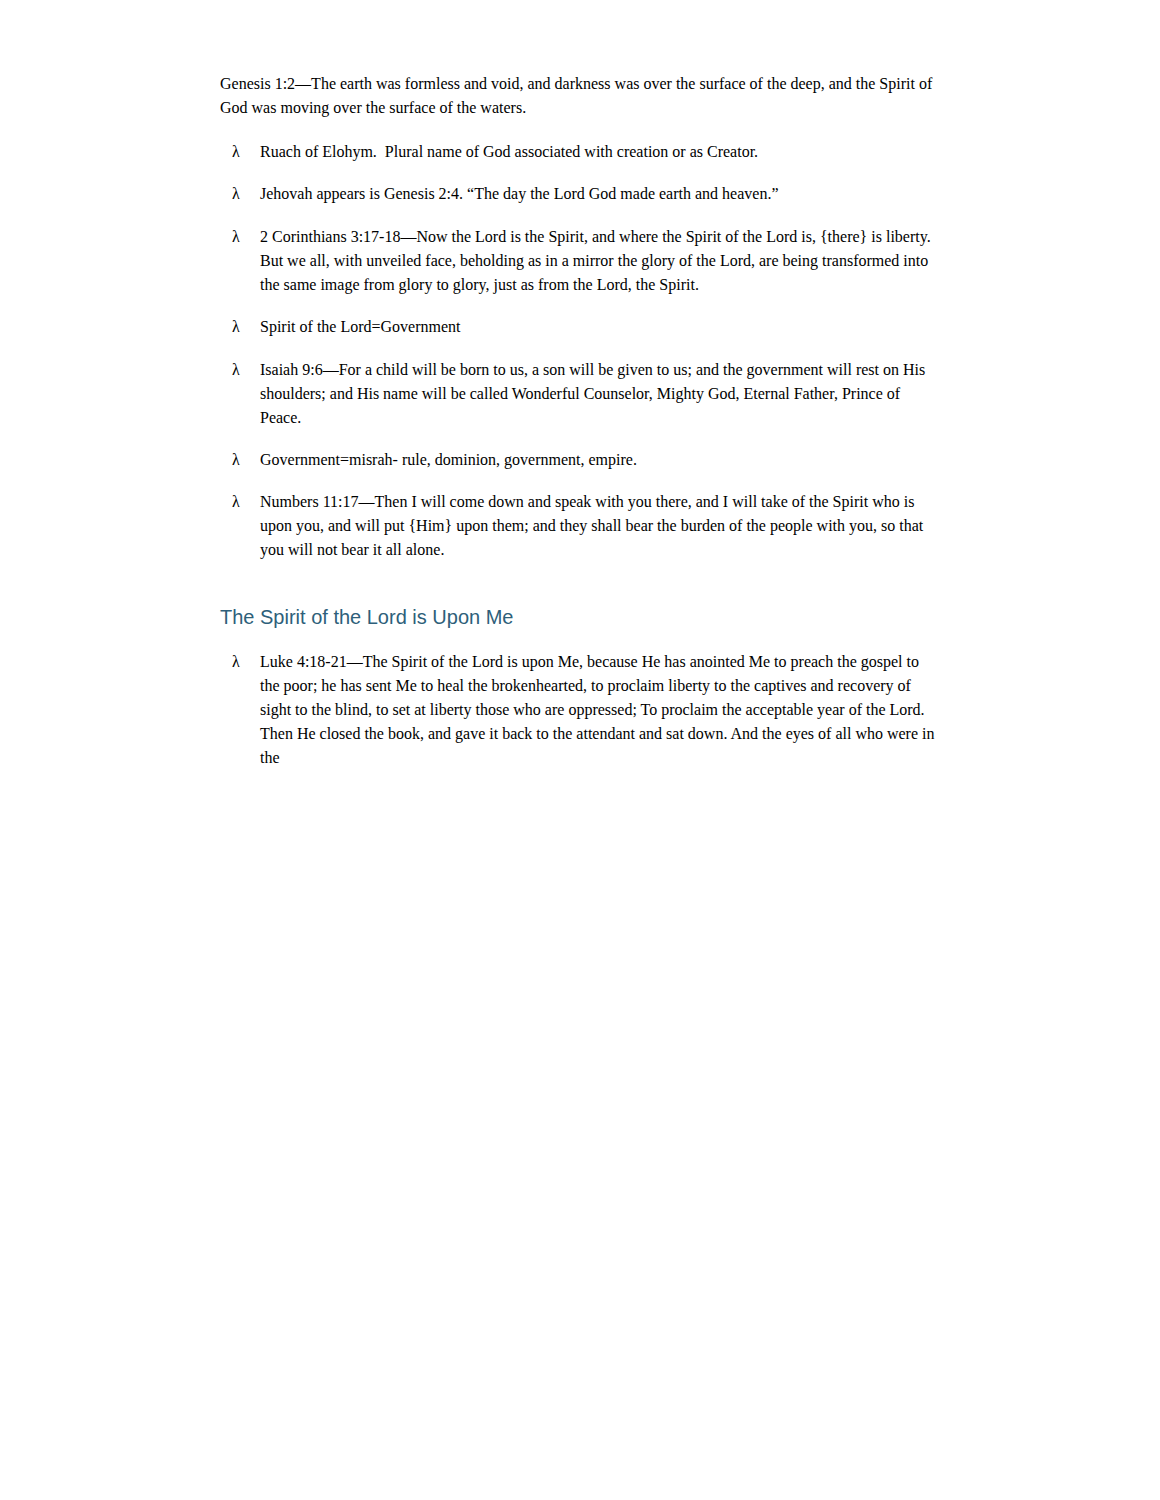Genesis 1:2—The earth was formless and void, and darkness was over the surface of the deep, and the Spirit of God was moving over the surface of the waters.
Ruach of Elohym. Plural name of God associated with creation or as Creator.
Jehovah appears is Genesis 2:4. “The day the Lord God made earth and heaven.”
2 Corinthians 3:17-18—Now the Lord is the Spirit, and where the Spirit of the Lord is, {there} is liberty. But we all, with unveiled face, beholding as in a mirror the glory of the Lord, are being transformed into the same image from glory to glory, just as from the Lord, the Spirit.
Spirit of the Lord=Government
Isaiah 9:6—For a child will be born to us, a son will be given to us; and the government will rest on His shoulders; and His name will be called Wonderful Counselor, Mighty God, Eternal Father, Prince of Peace.
Government=misrah- rule, dominion, government, empire.
Numbers 11:17—Then I will come down and speak with you there, and I will take of the Spirit who is upon you, and will put {Him} upon them; and they shall bear the burden of the people with you, so that you will not bear it all alone.
The Spirit of the Lord is Upon Me
Luke 4:18-21—The Spirit of the Lord is upon Me, because He has anointed Me to preach the gospel to the poor; he has sent Me to heal the brokenhearted, to proclaim liberty to the captives and recovery of sight to the blind, to set at liberty those who are oppressed; To proclaim the acceptable year of the Lord. Then He closed the book, and gave it back to the attendant and sat down. And the eyes of all who were in the